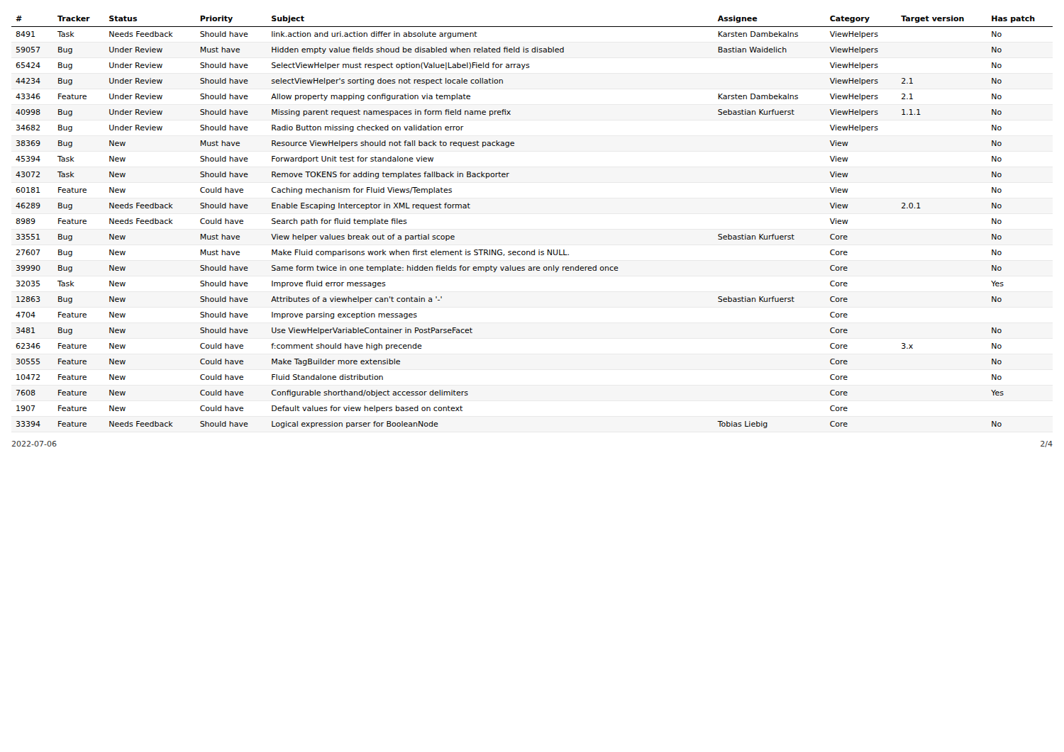| # | Tracker | Status | Priority | Subject | Assignee | Category | Target version | Has patch |
| --- | --- | --- | --- | --- | --- | --- | --- | --- |
| 8491 | Task | Needs Feedback | Should have | link.action and uri.action differ in absolute argument | Karsten Dambekalns | ViewHelpers | | No |
| 59057 | Bug | Under Review | Must have | Hidden empty value fields shoud be disabled when related field is disabled | Bastian Waidelich | ViewHelpers | | No |
| 65424 | Bug | Under Review | Should have | SelectViewHelper must respect option(Value/Label)Field for arrays | | ViewHelpers | | No |
| 44234 | Bug | Under Review | Should have | selectViewHelper's sorting does not respect locale collation | | ViewHelpers | 2.1 | No |
| 43346 | Feature | Under Review | Should have | Allow property mapping configuration via template | Karsten Dambekalns | ViewHelpers | 2.1 | No |
| 40998 | Bug | Under Review | Should have | Missing parent request namespaces in form field name prefix | Sebastian Kurfuerst | ViewHelpers | 1.1.1 | No |
| 34682 | Bug | Under Review | Should have | Radio Button missing checked on validation error | | ViewHelpers | | No |
| 38369 | Bug | New | Must have | Resource ViewHelpers should not fall back to request package | | View | | No |
| 45394 | Task | New | Should have | Forwardport Unit test for standalone view | | View | | No |
| 43072 | Task | New | Should have | Remove TOKENS for adding templates fallback in Backporter | | View | | No |
| 60181 | Feature | New | Could have | Caching mechanism for Fluid Views/Templates | | View | | No |
| 46289 | Bug | Needs Feedback | Should have | Enable Escaping Interceptor in XML request format | | View | 2.0.1 | No |
| 8989 | Feature | Needs Feedback | Could have | Search path for fluid template files | | View | | No |
| 33551 | Bug | New | Must have | View helper values break out of a partial scope | Sebastian Kurfuerst | Core | | No |
| 27607 | Bug | New | Must have | Make Fluid comparisons work when first element is STRING, second is NULL. | | Core | | No |
| 39990 | Bug | New | Should have | Same form twice in one template: hidden fields for empty values are only rendered once | | Core | | No |
| 32035 | Task | New | Should have | Improve fluid error messages | | Core | | Yes |
| 12863 | Bug | New | Should have | Attributes of a viewhelper can't contain a '-' | Sebastian Kurfuerst | Core | | No |
| 4704 | Feature | New | Should have | Improve parsing exception messages | | Core | | |
| 3481 | Bug | New | Should have | Use ViewHelperVariableContainer in PostParseFacet | | Core | | No |
| 62346 | Feature | New | Could have | f:comment should have high precende | | Core | 3.x | No |
| 30555 | Feature | New | Could have | Make TagBuilder more extensible | | Core | | No |
| 10472 | Feature | New | Could have | Fluid Standalone distribution | | Core | | No |
| 7608 | Feature | New | Could have | Configurable shorthand/object accessor delimiters | | Core | | Yes |
| 1907 | Feature | New | Could have | Default values for view helpers based on context | | Core | | |
| 33394 | Feature | Needs Feedback | Should have | Logical expression parser for BooleanNode | Tobias Liebig | Core | | No |
2022-07-06 2/4